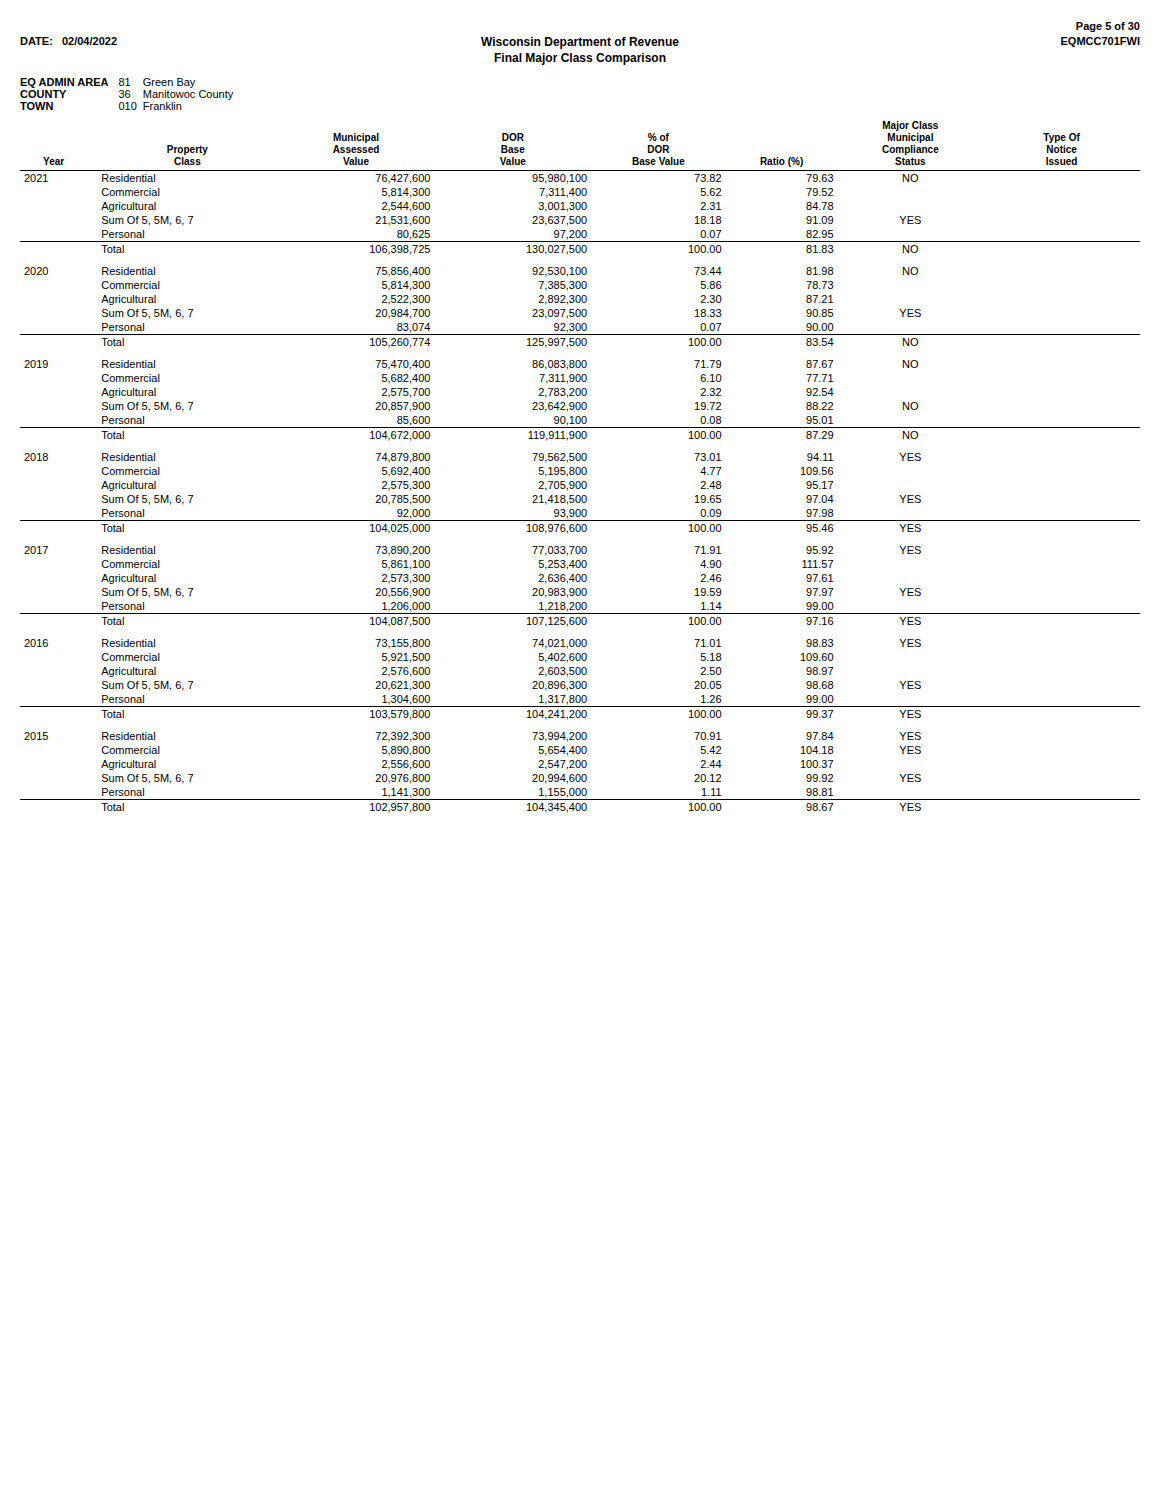Page 5 of 30
| DATE: 02/04/2022 | Wisconsin Department of Revenue Final Major Class Comparison | EQMCC701FWI |
| EQ ADMIN AREA | 81 | Green Bay |
| COUNTY | 36 | Manitowoc County |
| TOWN | 010 | Franklin |
| Year | Property Class | Municipal Assessed Value | DOR Base Value | % of DOR Base Value | Ratio (%) | Major Class Municipal Compliance Status | Type Of Notice Issued |
| --- | --- | --- | --- | --- | --- | --- | --- |
| 2021 | Residential | 76,427,600 | 95,980,100 | 73.82 | 79.63 | NO | |
| | Commercial | 5,814,300 | 7,311,400 | 5.62 | 79.52 | | |
| | Agricultural | 2,544,600 | 3,001,300 | 2.31 | 84.78 | | |
| | Sum Of 5, 5M, 6, 7 | 21,531,600 | 23,637,500 | 18.18 | 91.09 | YES | |
| | Personal | 80,625 | 97,200 | 0.07 | 82.95 | | |
| | Total | 106,398,725 | 130,027,500 | 100.00 | 81.83 | NO | |
| 2020 | Residential | 75,856,400 | 92,530,100 | 73.44 | 81.98 | NO | |
| | Commercial | 5,814,300 | 7,385,300 | 5.86 | 78.73 | | |
| | Agricultural | 2,522,300 | 2,892,300 | 2.30 | 87.21 | | |
| | Sum Of 5, 5M, 6, 7 | 20,984,700 | 23,097,500 | 18.33 | 90.85 | YES | |
| | Personal | 83,074 | 92,300 | 0.07 | 90.00 | | |
| | Total | 105,260,774 | 125,997,500 | 100.00 | 83.54 | NO | |
| 2019 | Residential | 75,470,400 | 86,083,800 | 71.79 | 87.67 | NO | |
| | Commercial | 5,682,400 | 7,311,900 | 6.10 | 77.71 | | |
| | Agricultural | 2,575,700 | 2,783,200 | 2.32 | 92.54 | | |
| | Sum Of 5, 5M, 6, 7 | 20,857,900 | 23,642,900 | 19.72 | 88.22 | NO | |
| | Personal | 85,600 | 90,100 | 0.08 | 95.01 | | |
| | Total | 104,672,000 | 119,911,900 | 100.00 | 87.29 | NO | |
| 2018 | Residential | 74,879,800 | 79,562,500 | 73.01 | 94.11 | YES | |
| | Commercial | 5,692,400 | 5,195,800 | 4.77 | 109.56 | | |
| | Agricultural | 2,575,300 | 2,705,900 | 2.48 | 95.17 | | |
| | Sum Of 5, 5M, 6, 7 | 20,785,500 | 21,418,500 | 19.65 | 97.04 | YES | |
| | Personal | 92,000 | 93,900 | 0.09 | 97.98 | | |
| | Total | 104,025,000 | 108,976,600 | 100.00 | 95.46 | YES | |
| 2017 | Residential | 73,890,200 | 77,033,700 | 71.91 | 95.92 | YES | |
| | Commercial | 5,861,100 | 5,253,400 | 4.90 | 111.57 | | |
| | Agricultural | 2,573,300 | 2,636,400 | 2.46 | 97.61 | | |
| | Sum Of 5, 5M, 6, 7 | 20,556,900 | 20,983,900 | 19.59 | 97.97 | YES | |
| | Personal | 1,206,000 | 1,218,200 | 1.14 | 99.00 | | |
| | Total | 104,087,500 | 107,125,600 | 100.00 | 97.16 | YES | |
| 2016 | Residential | 73,155,800 | 74,021,000 | 71.01 | 98.83 | YES | |
| | Commercial | 5,921,500 | 5,402,600 | 5.18 | 109.60 | | |
| | Agricultural | 2,576,600 | 2,603,500 | 2.50 | 98.97 | | |
| | Sum Of 5, 5M, 6, 7 | 20,621,300 | 20,896,300 | 20.05 | 98.68 | YES | |
| | Personal | 1,304,600 | 1,317,800 | 1.26 | 99.00 | | |
| | Total | 103,579,800 | 104,241,200 | 100.00 | 99.37 | YES | |
| 2015 | Residential | 72,392,300 | 73,994,200 | 70.91 | 97.84 | YES | |
| | Commercial | 5,890,800 | 5,654,400 | 5.42 | 104.18 | YES | |
| | Agricultural | 2,556,600 | 2,547,200 | 2.44 | 100.37 | | |
| | Sum Of 5, 5M, 6, 7 | 20,976,800 | 20,994,600 | 20.12 | 99.92 | YES | |
| | Personal | 1,141,300 | 1,155,000 | 1.11 | 98.81 | | |
| | Total | 102,957,800 | 104,345,400 | 100.00 | 98.67 | YES | |